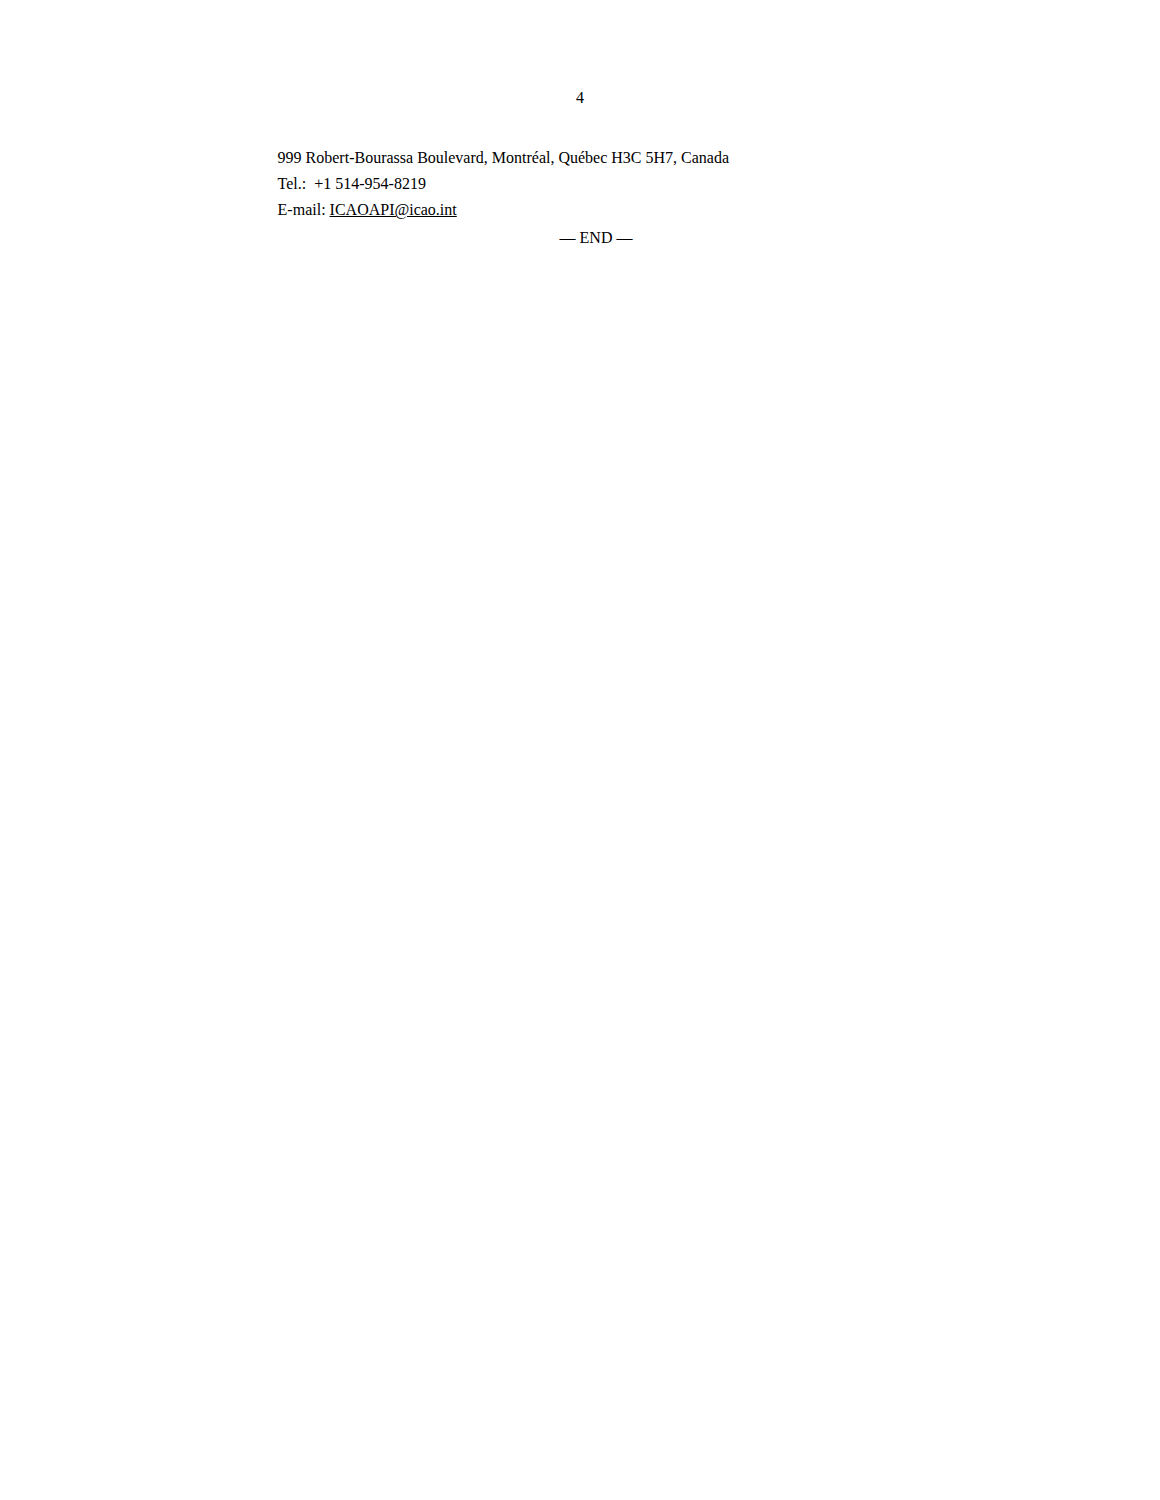4
999 Robert-Bourassa Boulevard, Montréal, Québec H3C 5H7, Canada
Tel.: +1 514-954-8219
E-mail: ICAOAPI@icao.int
— END —